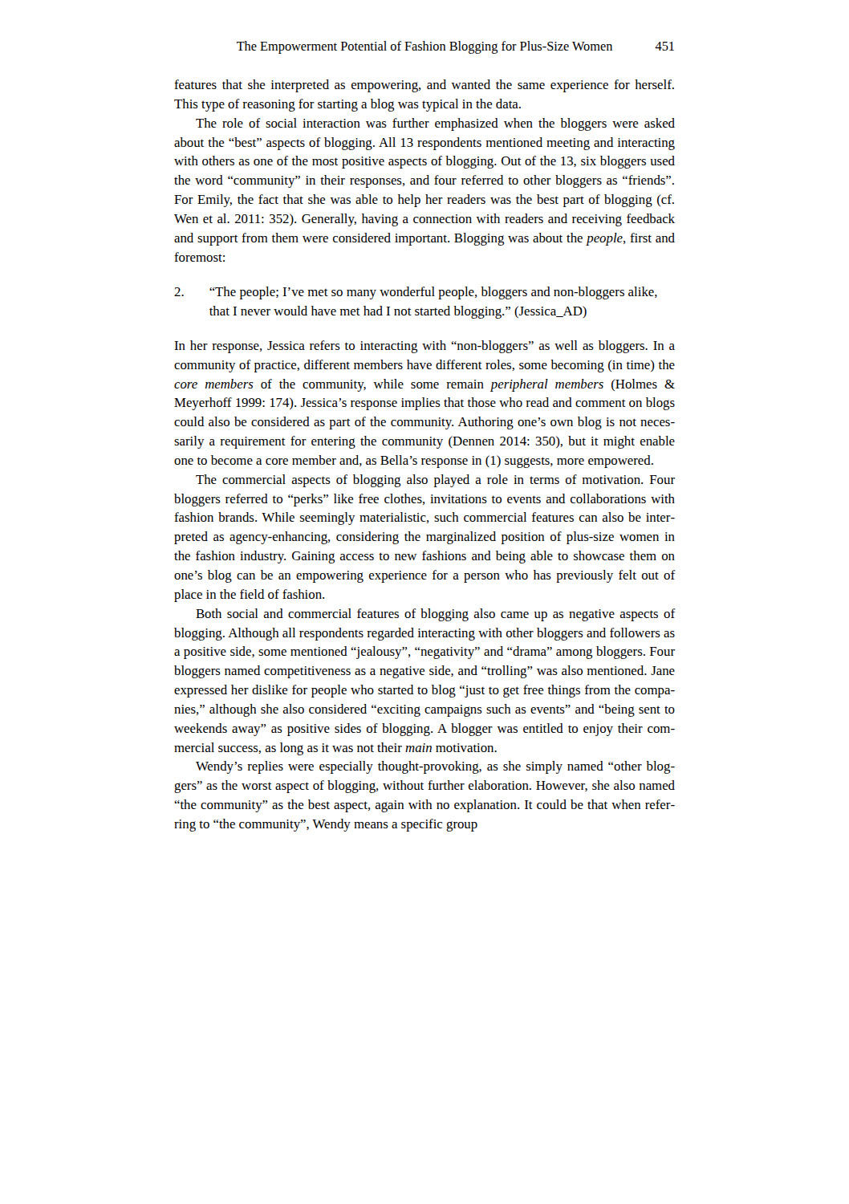The Empowerment Potential of Fashion Blogging for Plus-Size Women 451
features that she interpreted as empowering, and wanted the same experience for herself. This type of reasoning for starting a blog was typical in the data.
The role of social interaction was further emphasized when the bloggers were asked about the “best” aspects of blogging. All 13 respondents mentioned meeting and interacting with others as one of the most positive aspects of blogging. Out of the 13, six bloggers used the word “community” in their responses, and four referred to other bloggers as “friends”. For Emily, the fact that she was able to help her readers was the best part of blogging (cf. Wen et al. 2011: 352). Generally, having a connection with readers and receiving feedback and support from them were considered important. Blogging was about the people, first and foremost:
2.
“The people; I’ve met so many wonderful people, bloggers and non-bloggers alike, that I never would have met had I not started blogging.” (Jessica_AD)
In her response, Jessica refers to interacting with “non-bloggers” as well as bloggers. In a community of practice, different members have different roles, some becoming (in time) the core members of the community, while some remain peripheral members (Holmes & Meyerhoff 1999: 174). Jessica’s response implies that those who read and comment on blogs could also be considered as part of the community. Authoring one’s own blog is not necessarily a requirement for entering the community (Dennen 2014: 350), but it might enable one to become a core member and, as Bella’s response in (1) suggests, more empowered.
The commercial aspects of blogging also played a role in terms of motivation. Four bloggers referred to “perks” like free clothes, invitations to events and collaborations with fashion brands. While seemingly materialistic, such commercial features can also be interpreted as agency-enhancing, considering the marginalized position of plus-size women in the fashion industry. Gaining access to new fashions and being able to showcase them on one’s blog can be an empowering experience for a person who has previously felt out of place in the field of fashion.
Both social and commercial features of blogging also came up as negative aspects of blogging. Although all respondents regarded interacting with other bloggers and followers as a positive side, some mentioned “jealousy”, “negativity” and “drama” among bloggers. Four bloggers named competitiveness as a negative side, and “trolling” was also mentioned. Jane expressed her dislike for people who started to blog “just to get free things from the companies,” although she also considered “exciting campaigns such as events” and “being sent to weekends away” as positive sides of blogging. A blogger was entitled to enjoy their commercial success, as long as it was not their main motivation.
Wendy’s replies were especially thought-provoking, as she simply named “other bloggers” as the worst aspect of blogging, without further elaboration. However, she also named “the community” as the best aspect, again with no explanation. It could be that when referring to “the community”, Wendy means a specific group